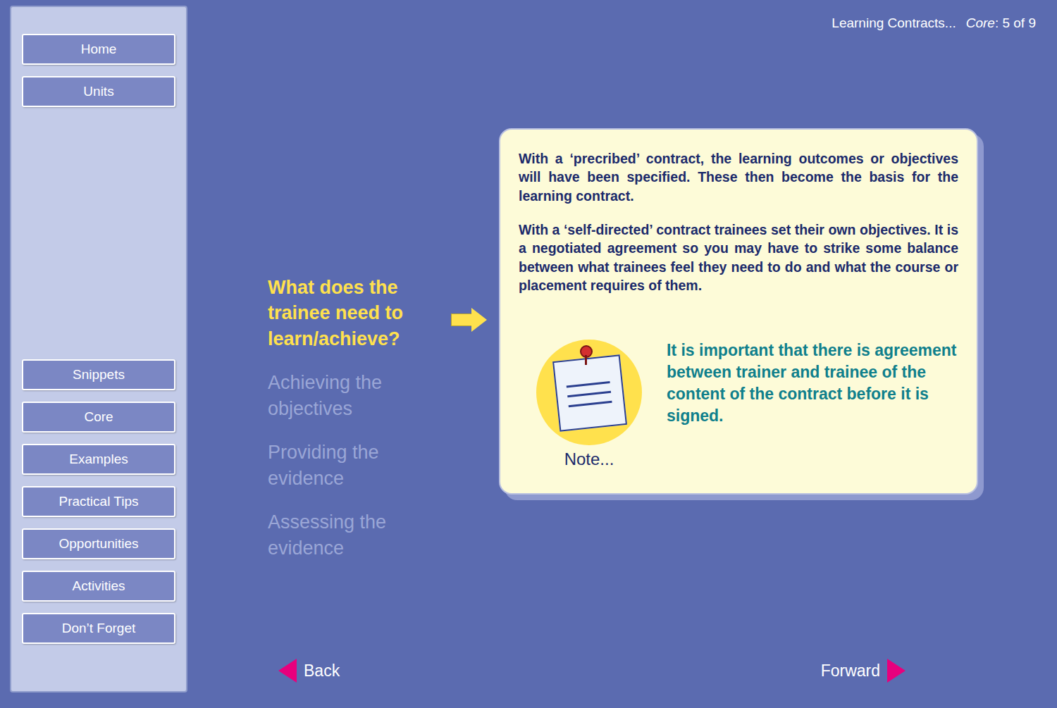Learning Contracts... Core: 5 of 9
Home Units
Snippets Core Examples Practical Tips Opportunities Activities Don’t Forget
What does the trainee need to learn/achieve?
Achieving the objectives
Providing the evidence
Assessing the evidence
With a ‘precribed’ contract, the learning outcomes or objectives will have been specified. These then become the basis for the learning contract.
With a ‘self-directed’ contract trainees set their own objectives. It is a negotiated agreement so you may have to strike some balance between what trainees feel they need to do and what the course or placement requires of them.
Note...
It is important that there is agreement between trainer and trainee of the content of the contract before it is signed.
Back Forward